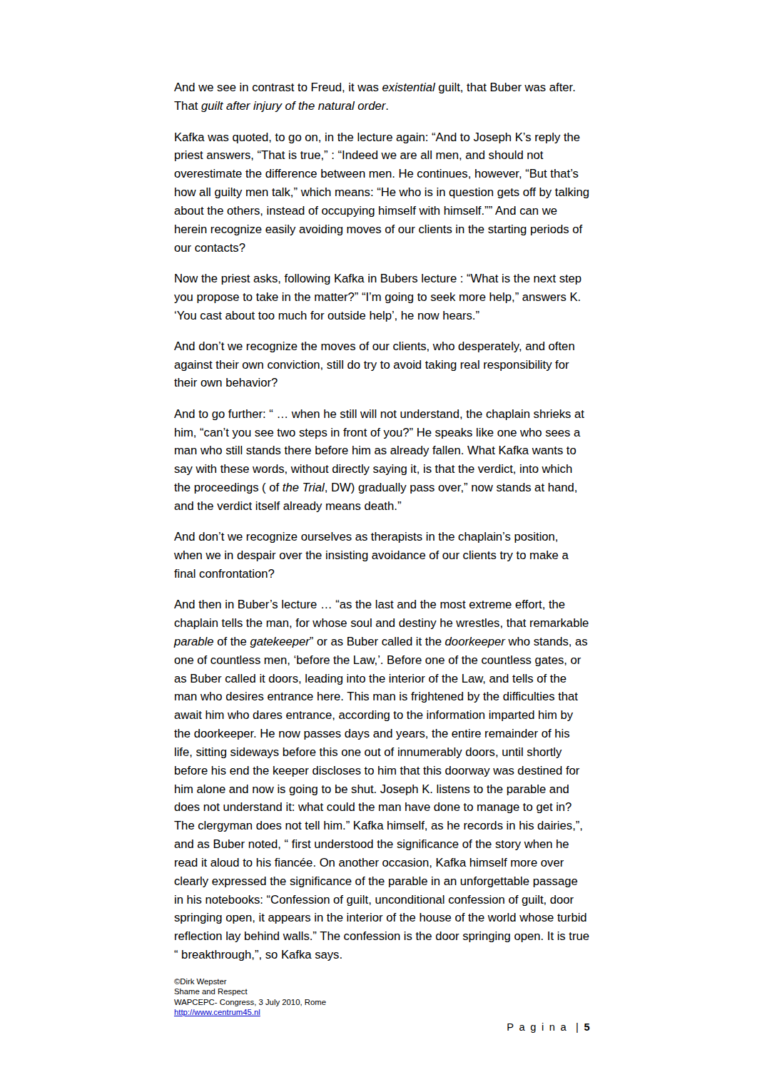And we see in contrast to Freud, it was existential guilt, that Buber was after. That guilt after injury of the natural order.
Kafka was quoted, to go on, in the lecture again: “And to Joseph K’s reply the priest answers, “That is true,” : “Indeed we are all men, and should not overestimate the difference between men. He continues, however, “But that’s how all guilty men talk,” which means: “He who is in question gets off by talking about the others, instead of occupying himself with himself.”” And can we herein recognize easily avoiding moves of our clients in the starting periods of our contacts?
Now the priest asks, following Kafka in Bubers lecture : “What is the next step you propose to take in the matter?” “I’m going to seek more help,” answers K. ‘You cast about too much for outside help’, he now hears.”
And don’t we recognize the moves of our clients, who desperately, and often against their own conviction, still do try to avoid taking real responsibility for their own behavior?
And to go further: “ … when he still will not understand, the chaplain shrieks at him, “can’t you see two steps in front of you?” He speaks like one who sees a man who still stands there before him as already fallen. What Kafka wants to say with these words, without directly saying it, is that the verdict, into which the proceedings ( of the Trial, DW) gradually pass over,” now stands at hand, and the verdict itself already means death.”
And don’t we recognize ourselves as therapists in the chaplain’s position, when we in despair over the insisting avoidance of our clients try to make a final confrontation?
And then in Buber’s lecture … “as the last and the most extreme effort, the chaplain tells the man, for whose soul and destiny he wrestles, that remarkable parable of the gatekeeper” or as Buber called it the doorkeeper who stands, as one of countless men, ‘before the Law,’. Before one of the countless gates, or as Buber called it doors, leading into the interior of the Law, and tells of the man who desires entrance here. This man is frightened by the difficulties that await him who dares entrance, according to the information imparted him by the doorkeeper. He now passes days and years, the entire remainder of his life, sitting sideways before this one out of innumerably doors, until shortly before his end the keeper discloses to him that this doorway was destined for him alone and now is going to be shut. Joseph K. listens to the parable and does not understand it: what could the man have done to manage to get in? The clergyman does not tell him.” Kafka himself, as he records in his dairies,”, and as Buber noted, “ first understood the significance of the story when he read it aloud to his fiancée. On another occasion, Kafka himself more over clearly expressed the significance of the parable in an unforgettable passage in his notebooks: “Confession of guilt, unconditional confession of guilt, door springing open, it appears in the interior of the house of the world whose turbid reflection lay behind walls.” The confession is the door springing open. It is true “ breakthrough,”, so Kafka says.
©Dirk Wepster
Shame and Respect
WAPCEPC- Congress, 3 July 2010, Rome
http://www.centrum45.nl
P a g i n a | 5